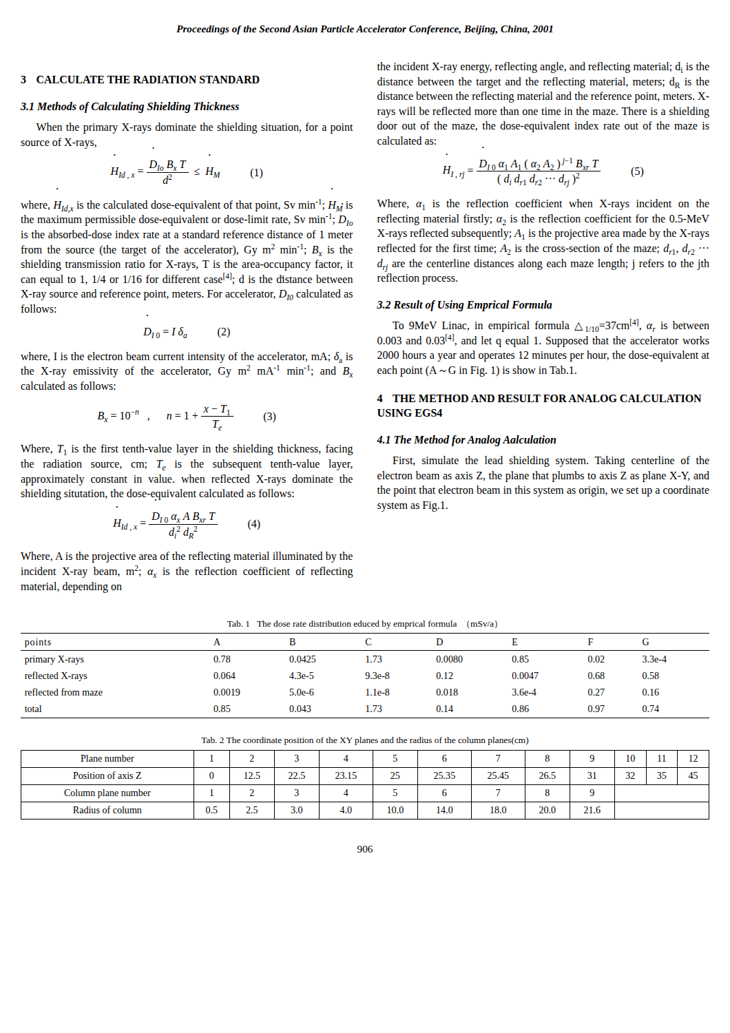Proceedings of the Second Asian Particle Accelerator Conference, Beijing, China, 2001
3 CALCULATE THE RADIATION STANDARD
3.1 Methods of Calculating Shielding Thickness
When the primary X-rays dominate the shielding situation, for a point source of X-rays,
HId , x = DIo Bx T d2 ≤ HM
(1)
where, HId,x is the calculated dose-equivalent of that point, Sv min-1; HM is the maximum permissible dose-equivalent or dose-limit rate, Sv min-1; DIo is the absorbed-dose index rate at a standard reference distance of 1 meter from the source (the target of the accelerator), Gy m2 min-1; Bx is the shielding transmission ratio for X-rays, T is the area-occupancy factor, it can equal to 1, 1/4 or 1/16 for different case[4]; d is the distance between X-ray source and reference point, meters. For accelerator, DI0 calculated as follows:
DI 0 = I δa
(2)
where, I is the electron beam current intensity of the accelerator, mA; δa is the X-ray emissivity of the accelerator, Gy m2 mA-1 min-1; and Bx calculated as follows:
Bx = 10−n , n = 1 + x − T1 Te
(3)
Where, T1 is the first tenth-value layer in the shielding thickness, facing the radiation source, cm; Te is the subsequent tenth-value layer, approximately constant in value. when reflected X-rays dominate the shielding situtation, the dose-equivalent calculated as follows:
HId , x = DI 0 αx A Bxr T di2 dR2
(4)
Where, A is the projective area of the reflecting material illuminated by the incident X-ray beam, m2; αx is the reflection coefficient of reflecting material, depending on
the incident X-ray energy, reflecting angle, and reflecting material; di is the distance between the target and the reflecting material, meters; dR is the distance between the reflecting material and the reference point, meters. X-rays will be reflected more than one time in the maze. There is a shielding door out of the maze, the dose-equivalent index rate out of the maze is calculated as:
HI , rj = DI 0 α1 A1 ( α2 A2 ) j−1 Bxr T ( di dr1 dr2 ··· drj )2
(5)
Where, α1 is the reflection coefficient when X-rays incident on the reflecting material firstly; α2 is the reflection coefficient for the 0.5-MeV X-rays reflected subsequently; A1 is the projective area made by the X-rays reflected for the first time; A2 is the cross-section of the maze; dr1, dr2 ··· drj are the centerline distances along each maze length; j refers to the jth reflection process.
3.2 Result of Using Emprical Formula
To 9MeV Linac, in empirical formula △1/10=37cm[4], αr is between 0.003 and 0.03[4], and let q equal 1. Supposed that the accelerator works 2000 hours a year and operates 12 minutes per hour, the dose-equivalent at each point (A～G in Fig. 1) is show in Tab.1.
4 THE METHOD AND RESULT FOR ANALOG CALCULATION USING EGS4
4.1 The Method for Analog Aalculation
First, simulate the lead shielding system. Taking centerline of the electron beam as axis Z, the plane that plumbs to axis Z as plane X-Y, and the point that electron beam in this system as origin, we set up a coordinate system as Fig.1.
Tab. 1 The dose rate distribution educed by emprical formula （mSv/a）
| points | A | B | C | D | E | F | G |
| --- | --- | --- | --- | --- | --- | --- | --- |
| primary X-rays | 0.78 | 0.0425 | 1.73 | 0.0080 | 0.85 | 0.02 | 3.3e-4 |
| reflected X-rays | 0.064 | 4.3e-5 | 9.3e-8 | 0.12 | 0.0047 | 0.68 | 0.58 |
| reflected from maze | 0.0019 | 5.0e-6 | 1.1e-8 | 0.018 | 3.6e-4 | 0.27 | 0.16 |
| total | 0.85 | 0.043 | 1.73 | 0.14 | 0.86 | 0.97 | 0.74 |
Tab. 2 The coordinate position of the XY planes and the radius of the column planes(cm)
| Plane number | 1 | 2 | 3 | 4 | 5 | 6 | 7 | 8 | 9 | 10 | 11 | 12 |
| Position of axis Z | 0 | 12.5 | 22.5 | 23.15 | 25 | 25.35 | 25.45 | 26.5 | 31 | 32 | 35 | 45 |
| Column plane number | 1 | 2 | 3 | 4 | 5 | 6 | 7 | 8 | 9 | |
| Radius of column | 0.5 | 2.5 | 3.0 | 4.0 | 10.0 | 14.0 | 18.0 | 20.0 | 21.6 | |
906